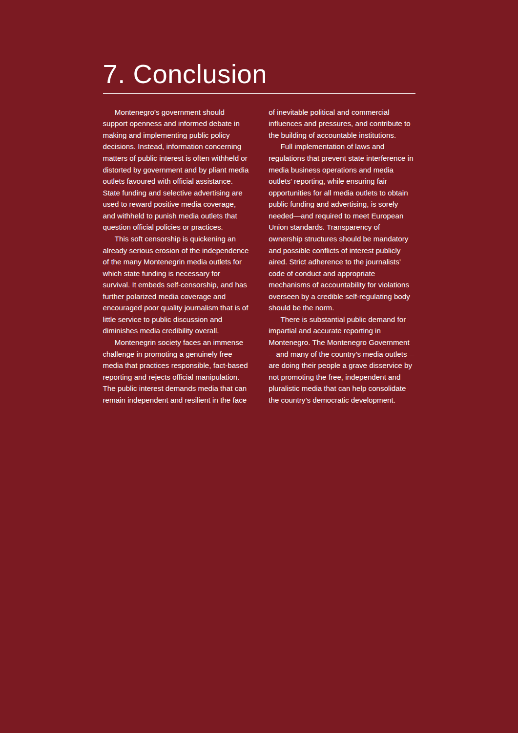7. Conclusion
Montenegro’s government should support openness and informed debate in making and implementing public policy decisions. Instead, information concerning matters of public interest is often withheld or distorted by government and by pliant media outlets favoured with official assistance. State funding and selective advertising are used to reward positive media coverage, and withheld to punish media outlets that question official policies or practices.
This soft censorship is quickening an already serious erosion of the independence of the many Montenegrin media outlets for which state funding is necessary for survival. It embeds self-censorship, and has further polarized media coverage and encouraged poor quality journalism that is of little service to public discussion and diminishes media credibility overall.
Montenegrin society faces an immense challenge in promoting a genuinely free media that practices responsible, fact-based reporting and rejects official manipulation. The public interest demands media that can remain independent and resilient in the face of inevitable political and commercial influences and pressures, and contribute to the building of accountable institutions.
Full implementation of laws and regulations that prevent state interference in media business operations and media outlets’ reporting, while ensuring fair opportunities for all media outlets to obtain public funding and advertising, is sorely needed—and required to meet European Union standards. Transparency of ownership structures should be mandatory and possible conflicts of interest publicly aired. Strict adherence to the journalists’ code of conduct and appropriate mechanisms of accountability for violations overseen by a credible self-regulating body should be the norm.
There is substantial public demand for impartial and accurate reporting in Montenegro. The Montenegro Government—and many of the country’s media outlets—are doing their people a grave disservice by not promoting the free, independent and pluralistic media that can help consolidate the country’s democratic development.